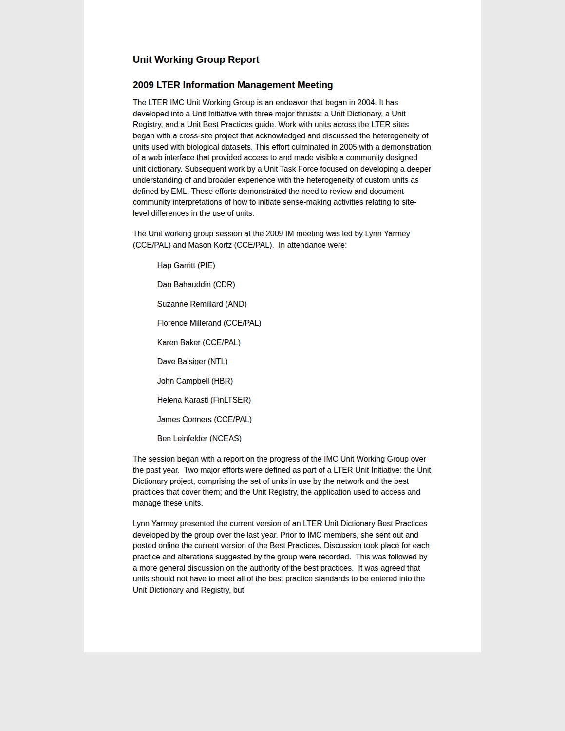Unit Working Group Report
2009 LTER Information Management Meeting
The LTER IMC Unit Working Group is an endeavor that began in 2004. It has developed into a Unit Initiative with three major thrusts: a Unit Dictionary, a Unit Registry, and a Unit Best Practices guide. Work with units across the LTER sites began with a cross-site project that acknowledged and discussed the heterogeneity of units used with biological datasets. This effort culminated in 2005 with a demonstration of a web interface that provided access to and made visible a community designed unit dictionary. Subsequent work by a Unit Task Force focused on developing a deeper understanding of and broader experience with the heterogeneity of custom units as defined by EML. These efforts demonstrated the need to review and document community interpretations of how to initiate sense-making activities relating to site-level differences in the use of units.
The Unit working group session at the 2009 IM meeting was led by Lynn Yarmey (CCE/PAL) and Mason Kortz (CCE/PAL). In attendance were:
Hap Garritt (PIE)
Dan Bahauddin (CDR)
Suzanne Remillard (AND)
Florence Millerand (CCE/PAL)
Karen Baker (CCE/PAL)
Dave Balsiger (NTL)
John Campbell (HBR)
Helena Karasti (FinLTSER)
James Conners (CCE/PAL)
Ben Leinfelder (NCEAS)
The session began with a report on the progress of the IMC Unit Working Group over the past year. Two major efforts were defined as part of a LTER Unit Initiative: the Unit Dictionary project, comprising the set of units in use by the network and the best practices that cover them; and the Unit Registry, the application used to access and manage these units.
Lynn Yarmey presented the current version of an LTER Unit Dictionary Best Practices developed by the group over the last year. Prior to IMC members, she sent out and posted online the current version of the Best Practices. Discussion took place for each practice and alterations suggested by the group were recorded. This was followed by a more general discussion on the authority of the best practices. It was agreed that units should not have to meet all of the best practice standards to be entered into the Unit Dictionary and Registry, but